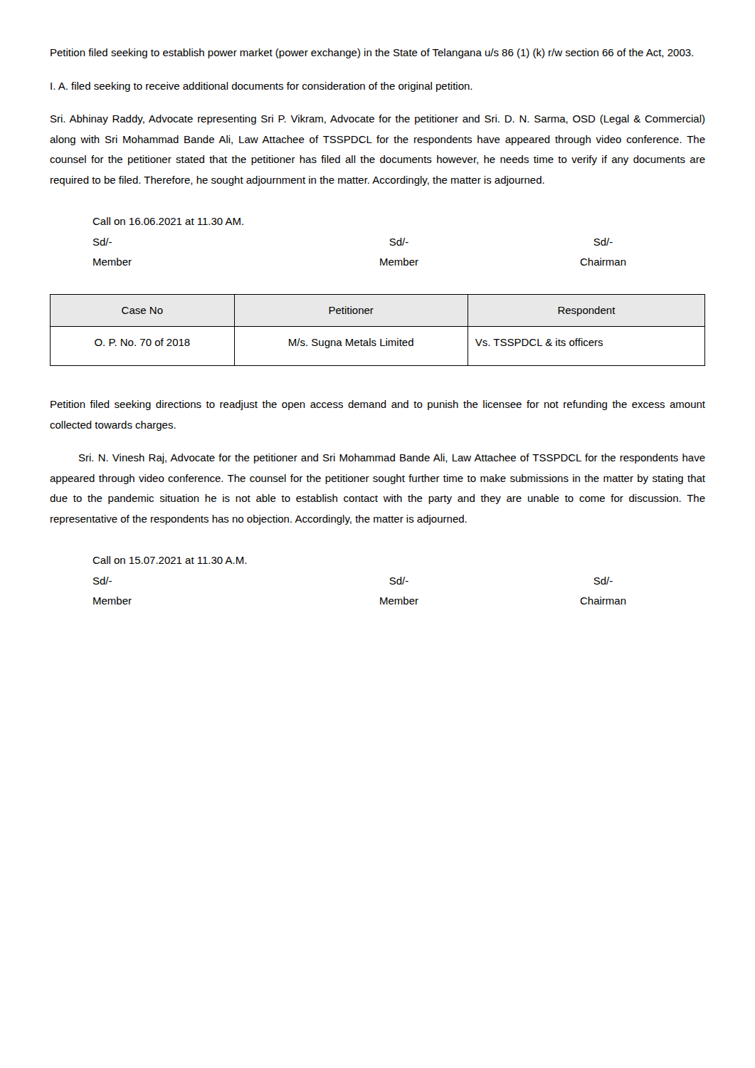Petition filed seeking to establish power market (power exchange) in the State of Telangana u/s 86 (1) (k) r/w section 66 of the Act, 2003.
I. A. filed seeking to receive additional documents for consideration of the original petition.
Sri. Abhinay Raddy, Advocate representing Sri P. Vikram, Advocate for the petitioner and Sri. D. N. Sarma, OSD (Legal & Commercial) along with Sri Mohammad Bande Ali, Law Attachee of TSSPDCL for the respondents have appeared through video conference. The counsel for the petitioner stated that the petitioner has filed all the documents however, he needs time to verify if any documents are required to be filed. Therefore, he sought adjournment in the matter. Accordingly, the matter is adjourned.
Call on 16.06.2021 at 11.30 AM.
Sd/-
Member
Sd/-
Member
Sd/-
Chairman
| Case No | Petitioner | Respondent |
| --- | --- | --- |
| O. P. No. 70 of 2018 | M/s. Sugna Metals Limited | Vs. TSSPDCL & its officers |
Petition filed seeking directions to readjust the open access demand and to punish the licensee for not refunding the excess amount collected towards charges.
Sri. N. Vinesh Raj, Advocate for the petitioner and Sri Mohammad Bande Ali, Law Attachee of TSSPDCL for the respondents have appeared through video conference. The counsel for the petitioner sought further time to make submissions in the matter by stating that due to the pandemic situation he is not able to establish contact with the party and they are unable to come for discussion. The representative of the respondents has no objection. Accordingly, the matter is adjourned.
Call on 15.07.2021 at 11.30 A.M.
Sd/-
Member
Sd/-
Member
Sd/-
Chairman